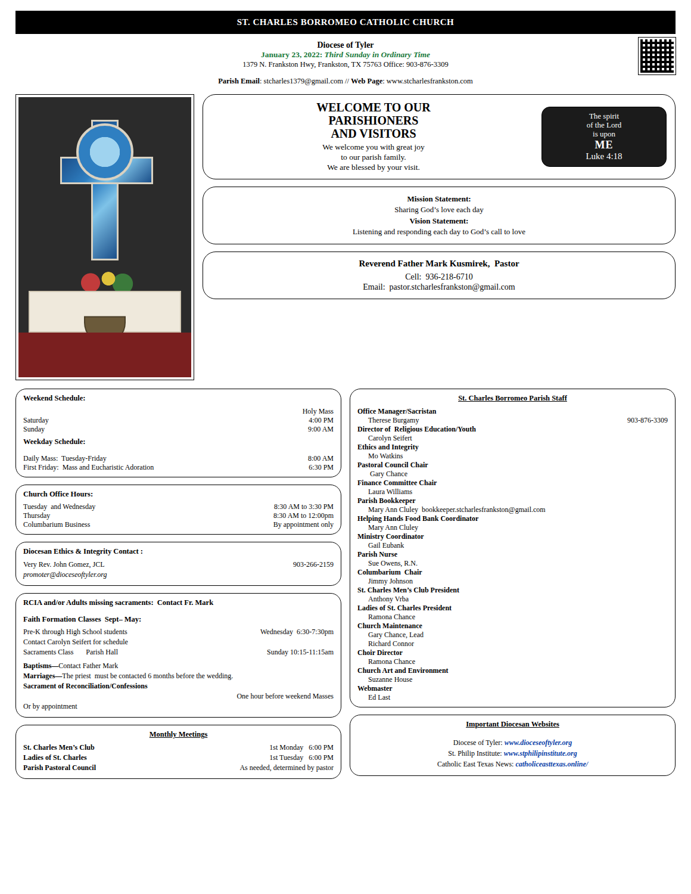ST. CHARLES BORROMEO CATHOLIC CHURCH
Diocese of Tyler
January 23, 2022: Third Sunday in Ordinary Time
1379 N. Frankston Hwy, Frankston, TX 75763 Office: 903-876-3309
Parish Email: stcharles1379@gmail.com // Web Page: www.stcharlesfrankston.com
WELCOME TO OUR
PARISHIONERS
AND VISITORS
We welcome you with great joy
to our parish family.
We are blessed by your visit.
The spirit
of the Lord
is upon
ME
Luke 4:18
Mission Statement:
Sharing God’s love each day
Vision Statement:
Listening and responding each day to God’s call to love
Reverend Father Mark Kusmirek, Pastor
Cell: 936-218-6710
Email: pastor.stcharlesfrankston@gmail.com
Weekend Schedule:
Holy Mass
Saturday 4:00 PM
Sunday 9:00 AM
Weekday Schedule:
Daily Mass: Tuesday-Friday 8:00 AM
First Friday: Mass and Eucharistic Adoration 6:30 PM
Church Office Hours:
Tuesday and Wednesday 8:30 AM to 3:30 PM
Thursday 8:30 AM to 12:00pm
Columbarium Business By appointment only
Diocesan Ethics & Integrity Contact :
Very Rev. John Gomez, JCL 903-266-2159
promoter@dioceseoftyler.org
RCIA and/or Adults missing sacraments: Contact Fr. Mark
Faith Formation Classes Sept– May:
Pre-K through High School students Wednesday 6:30-7:30pm
Contact Carolyn Seifert for schedule
Sacraments Class Parish Hall Sunday 10:15-11:15am
Baptisms—Contact Father Mark
Marriages—The priest must be contacted 6 months before the wedding.
Sacrament of Reconciliation/Confessions
One hour before weekend Masses
Or by appointment
Monthly Meetings
St. Charles Men’s Club 1st Monday 6:00 PM
Ladies of St. Charles 1st Tuesday 6:00 PM
Parish Pastoral Council As needed, determined by pastor
St. Charles Borromeo Parish Staff
Office Manager/Sacristan
Therese Burgamy 903-876-3309
Director of Religious Education/Youth
Carolyn Seifert
Ethics and Integrity
Mo Watkins
Pastoral Council Chair
Gary Chance
Finance Committee Chair
Laura Williams
Parish Bookkeeper
Mary Ann Cluley bookkeeper.stcharlesfrankston@gmail.com
Helping Hands Food Bank Coordinator
Mary Ann Cluley
Ministry Coordinator
Gail Eubank
Parish Nurse
Sue Owens, R.N.
Columbarium Chair
Jimmy Johnson
St. Charles Men’s Club President
Anthony Vrba
Ladies of St. Charles President
Ramona Chance
Church Maintenance
Gary Chance, Lead
Richard Connor
Choir Director
Ramona Chance
Church Art and Environment
Suzanne House
Webmaster
Ed Last
Important Diocesan Websites
Diocese of Tyler: www.dioceseoftyler.org
St. Philip Institute: www.stphilipinstitute.org
Catholic East Texas News: catholiceasttexas.online/